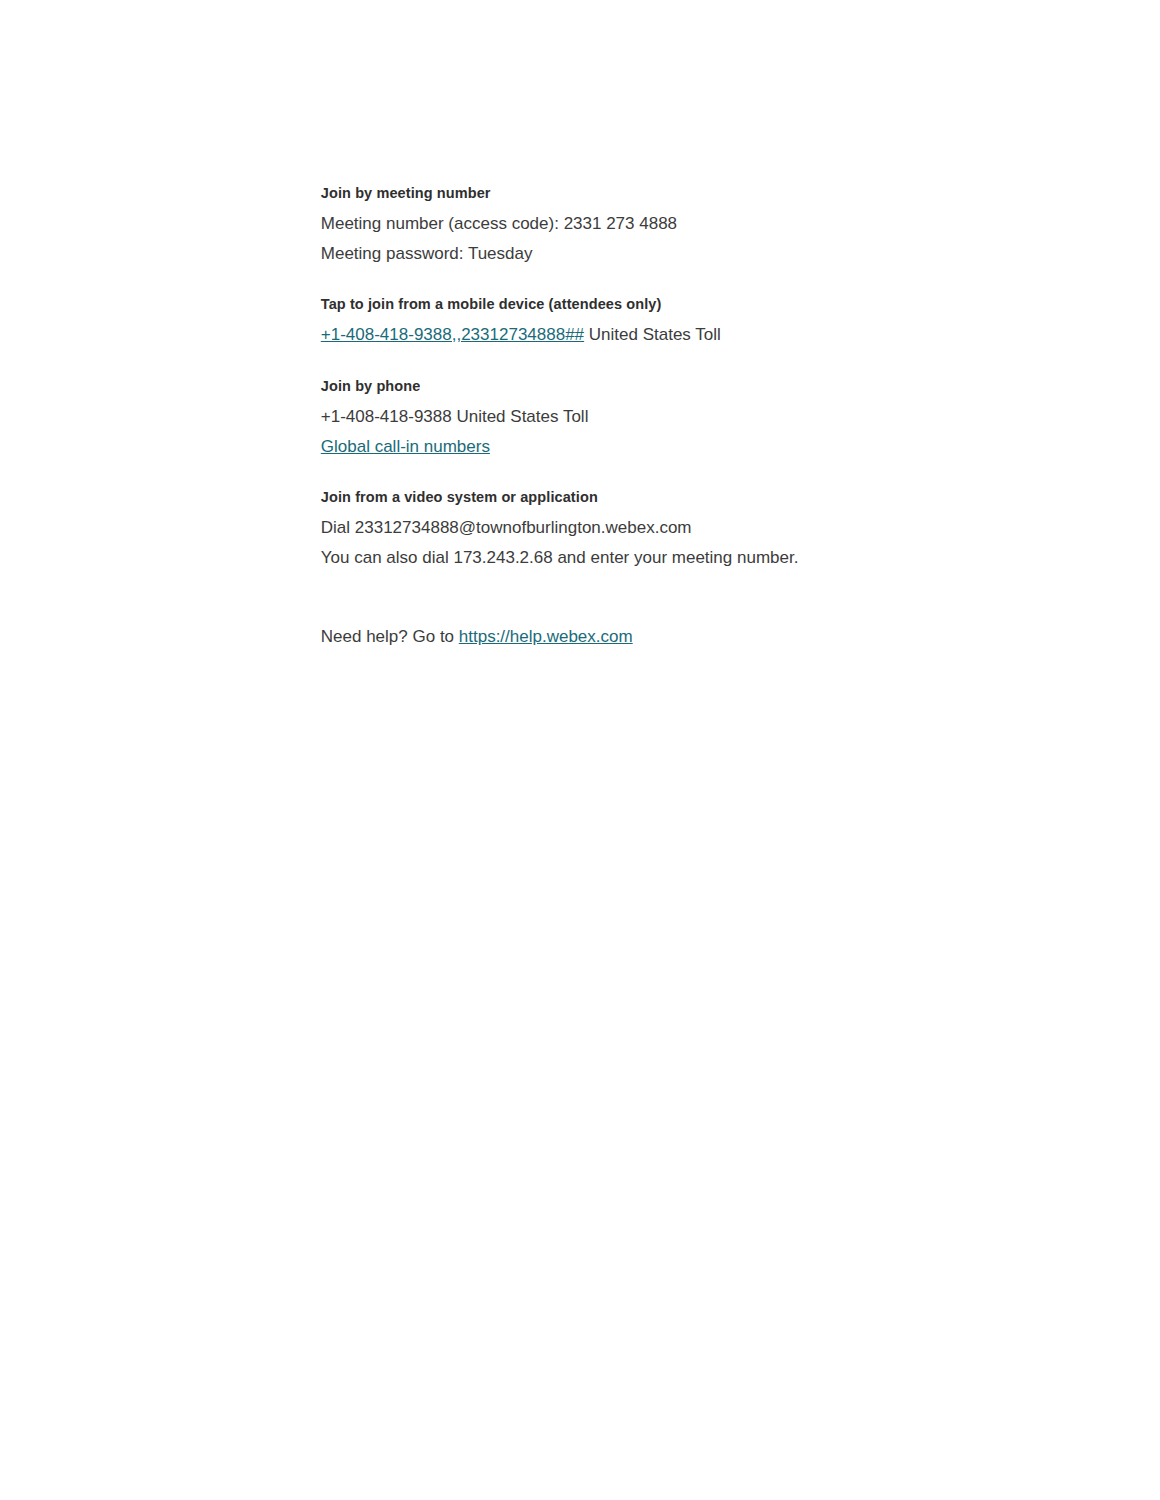Join by meeting number
Meeting number (access code): 2331 273 4888
Meeting password: Tuesday
Tap to join from a mobile device (attendees only)
+1-408-418-9388,,23312734888## United States Toll
Join by phone
+1-408-418-9388 United States Toll
Global call-in numbers
Join from a video system or application
Dial 23312734888@townofburlington.webex.com
You can also dial 173.243.2.68 and enter your meeting number.
Need help? Go to https://help.webex.com